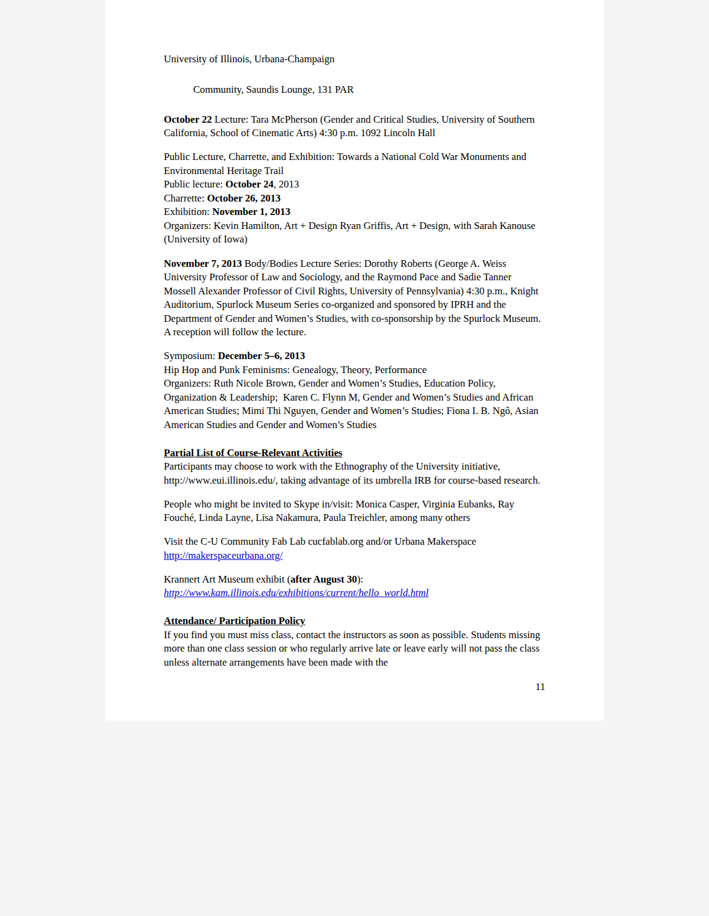University of Illinois, Urbana-Champaign
Community, Saundis Lounge, 131 PAR
October 22 Lecture: Tara McPherson (Gender and Critical Studies, University of Southern California, School of Cinematic Arts) 4:30 p.m. 1092 Lincoln Hall
Public Lecture, Charrette, and Exhibition: Towards a National Cold War Monuments and Environmental Heritage Trail
Public lecture: October 24, 2013
Charrette: October 26, 2013
Exhibition: November 1, 2013
Organizers: Kevin Hamilton, Art + Design Ryan Griffis, Art + Design, with Sarah Kanouse (University of Iowa)
November 7, 2013 Body/Bodies Lecture Series: Dorothy Roberts (George A. Weiss University Professor of Law and Sociology, and the Raymond Pace and Sadie Tanner Mossell Alexander Professor of Civil Rights, University of Pennsylvania) 4:30 p.m., Knight Auditorium, Spurlock Museum Series co-organized and sponsored by IPRH and the Department of Gender and Women’s Studies, with co-sponsorship by the Spurlock Museum. A reception will follow the lecture.
Symposium: December 5–6, 2013
Hip Hop and Punk Feminisms: Genealogy, Theory, Performance
Organizers: Ruth Nicole Brown, Gender and Women’s Studies, Education Policy, Organization & Leadership; Karen C. Flynn M, Gender and Women’s Studies and African American Studies; Mimi Thi Nguyen, Gender and Women’s Studies; Fiona I. B. Ngô, Asian American Studies and Gender and Women’s Studies
Partial List of Course-Relevant Activities
Participants may choose to work with the Ethnography of the University initiative, http://www.eui.illinois.edu/, taking advantage of its umbrella IRB for course-based research.
People who might be invited to Skype in/visit: Monica Casper, Virginia Eubanks, Ray Fouché, Linda Layne, Lisa Nakamura, Paula Treichler, among many others
Visit the C-U Community Fab Lab cucfablab.org and/or Urbana Makerspace
http://makerspaceurbana.org/
Krannert Art Museum exhibit (after August 30):
http://www.kam.illinois.edu/exhibitions/current/hello_world.html
Attendance/ Participation Policy
If you find you must miss class, contact the instructors as soon as possible. Students missing more than one class session or who regularly arrive late or leave early will not pass the class unless alternate arrangements have been made with the
11